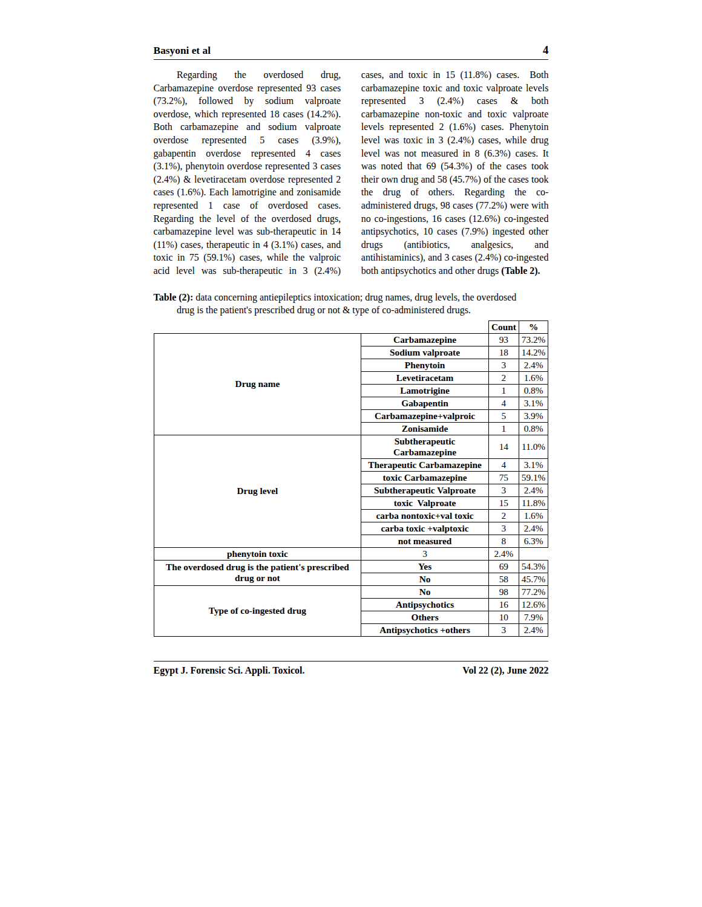Basyoni et al
4
Regarding the overdosed drug, Carbamazepine overdose represented 93 cases (73.2%), followed by sodium valproate overdose, which represented 18 cases (14.2%). Both carbamazepine and sodium valproate overdose represented 5 cases (3.9%), gabapentin overdose represented 4 cases (3.1%), phenytoin overdose represented 3 cases (2.4%) & levetiracetam overdose represented 2 cases (1.6%). Each lamotrigine and zonisamide represented 1 case of overdosed cases. Regarding the level of the overdosed drugs, carbamazepine level was sub-therapeutic in 14 (11%) cases, therapeutic in 4 (3.1%) cases, and toxic in 75 (59.1%) cases, while the valproic acid level was sub-therapeutic in 3 (2.4%) cases, and toxic in 15 (11.8%) cases. Both carbamazepine toxic and toxic valproate levels represented 3 (2.4%) cases & both carbamazepine non-toxic and toxic valproate levels represented 2 (1.6%) cases. Phenytoin level was toxic in 3 (2.4%) cases, while drug level was not measured in 8 (6.3%) cases. It was noted that 69 (54.3%) of the cases took their own drug and 58 (45.7%) of the cases took the drug of others. Regarding the co-administered drugs, 98 cases (77.2%) were with no co-ingestions, 16 cases (12.6%) co-ingested antipsychotics, 10 cases (7.9%) ingested other drugs (antibiotics, analgesics, and antihistaminics), and 3 cases (2.4%) co-ingested both antipsychotics and other drugs (Table 2).
Table (2): data concerning antiepileptics intoxication; drug names, drug levels, the overdosed drug is the patient's prescribed drug or not & type of co-administered drugs.
| | | Count | % |
| Drug name | Carbamazepine | 93 | 73.2% |
| Sodium valproate | 18 | 14.2% |
| Phenytoin | 3 | 2.4% |
| Levetiracetam | 2 | 1.6% |
| Lamotrigine | 1 | 0.8% |
| Gabapentin | 4 | 3.1% |
| Carbamazepine+valproic | 5 | 3.9% |
| Zonisamide | 1 | 0.8% |
| Drug level | Subtherapeutic Carbamazepine | 14 | 11.0% |
| Therapeutic Carbamazepine | 4 | 3.1% |
| toxic Carbamazepine | 75 | 59.1% |
| Subtherapeutic Valproate | 3 | 2.4% |
| toxic Valproate | 15 | 11.8% |
| carba nontoxic+val toxic | 2 | 1.6% |
| carba toxic +valptoxic | 3 | 2.4% |
| not measured | 8 | 6.3% |
| phenytoin toxic | 3 | 2.4% |
| The overdosed drug is the patient's prescribed drug or not | Yes | 69 | 54.3% |
| No | 58 | 45.7% |
| Type of co-ingested drug | No | 98 | 77.2% |
| Antipsychotics | 16 | 12.6% |
| Others | 10 | 7.9% |
| Antipsychotics +others | 3 | 2.4% |
Egypt J. Forensic Sci. Appli. Toxicol.
Vol 22 (2), June 2022